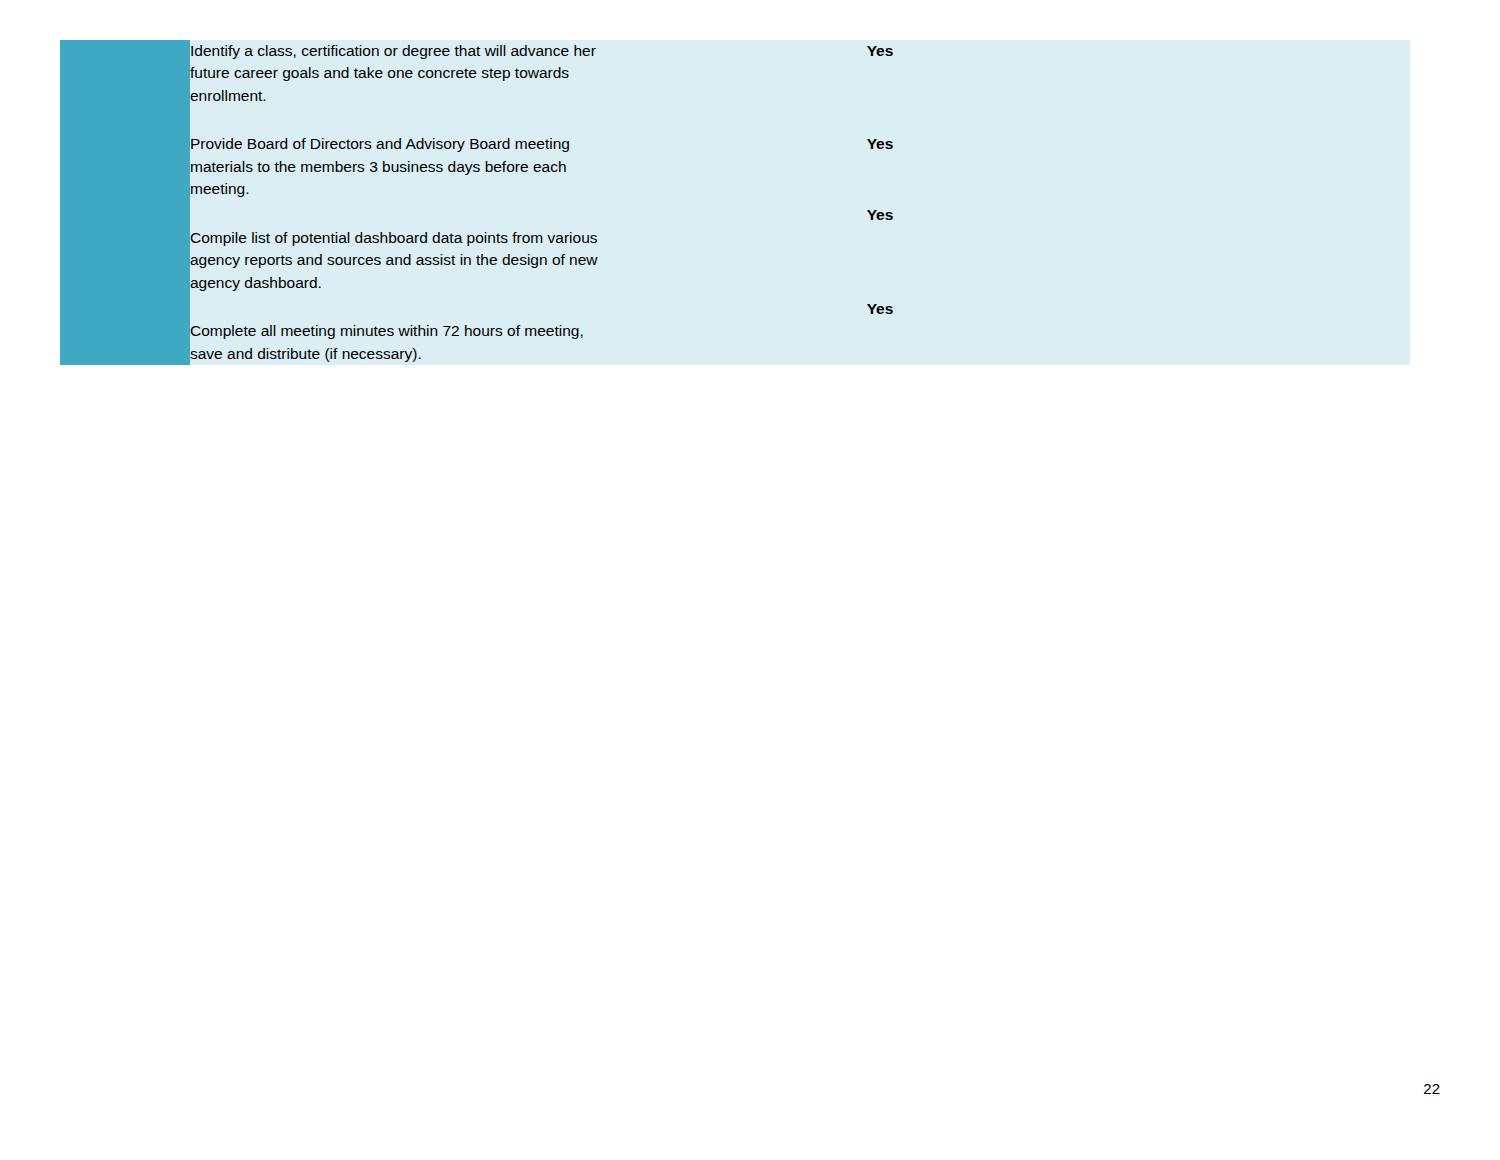| | Identify a class, certification or degree that will advance her future career goals and take one concrete step towards enrollment. Provide Board of Directors and Advisory Board meeting materials to the members 3 business days before each meeting. Compile list of potential dashboard data points from various agency reports and sources and assist in the design of new agency dashboard. Complete all meeting minutes within 72 hours of meeting, save and distribute (if necessary). | | Yes Yes Yes Yes | | |
22